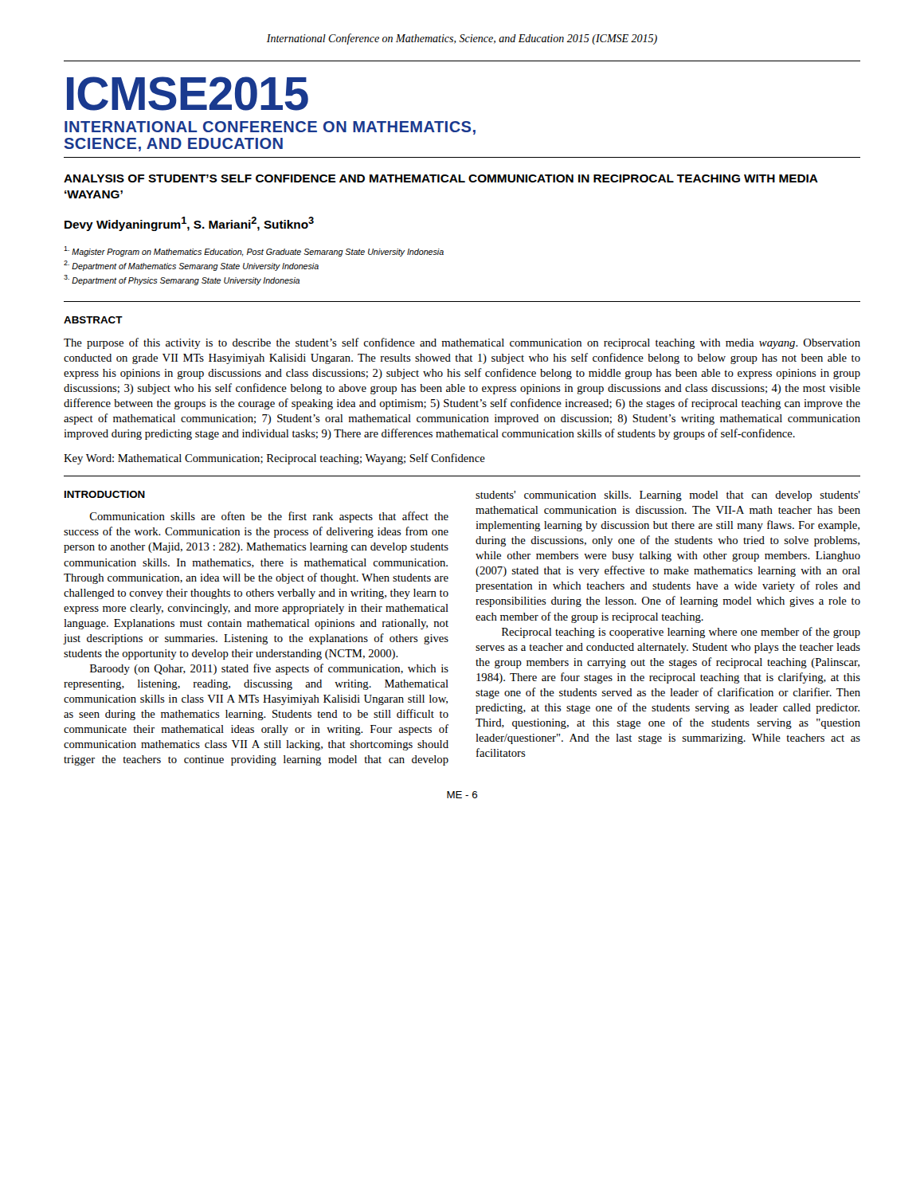International Conference on Mathematics, Science, and Education 2015 (ICMSE 2015)
ICMSE2015
INTERNATIONAL CONFERENCE ON MATHEMATICS,
SCIENCE, AND EDUCATION
Analysis of Student’s Self Confidence and Mathematical Communication in Reciprocal Teaching with Media ‘Wayang’
Devy Widyaningrum1, S. Mariani2, Sutikno3
1. Magister Program on Mathematics Education, Post Graduate Semarang State University Indonesia
2. Department of Mathematics Semarang State University Indonesia
3. Department of Physics Semarang State University Indonesia
Abstract
The purpose of this activity is to describe the student’s self confidence and mathematical communication on reciprocal teaching with media wayang. Observation conducted on grade VII MTs Hasyimiyah Kalisidi Ungaran. The results showed that 1) subject who his self confidence belong to below group has not been able to express his opinions in group discussions and class discussions; 2) subject who his self confidence belong to middle group has been able to express opinions in group discussions; 3) subject who his self confidence belong to above group has been able to express opinions in group discussions and class discussions; 4) the most visible difference between the groups is the courage of speaking idea and optimism; 5) Student’s self confidence increased; 6) the stages of reciprocal teaching can improve the aspect of mathematical communication; 7) Student’s oral mathematical communication improved on discussion; 8) Student’s writing mathematical communication improved during predicting stage and individual tasks; 9) There are differences mathematical communication skills of students by groups of self-confidence.
Key Word: Mathematical Communication; Reciprocal teaching; Wayang; Self Confidence
Introduction
Communication skills are often be the first rank aspects that affect the success of the work. Communication is the process of delivering ideas from one person to another (Majid, 2013 : 282). Mathematics learning can develop students communication skills. In mathematics, there is mathematical communication. Through communication, an idea will be the object of thought. When students are challenged to convey their thoughts to others verbally and in writing, they learn to express more clearly, convincingly, and more appropriately in their mathematical language. Explanations must contain mathematical opinions and rationally, not just descriptions or summaries. Listening to the explanations of others gives students the opportunity to develop their understanding (NCTM, 2000).
Baroody (on Qohar, 2011) stated five aspects of communication, which is representing, listening, reading, discussing and writing. Mathematical communication skills in class VII A MTs Hasyimiyah Kalisidi Ungaran still low, as seen during the mathematics learning. Students tend to be still difficult to communicate their mathematical ideas orally or in writing. Four aspects of communication mathematics class VII A still lacking, that shortcomings should trigger the teachers to continue providing learning model that can develop students' communication skills. Learning model that can develop students' mathematical communication is discussion. The VII-A math teacher has been implementing learning by discussion but there are still many flaws. For example, during the discussions, only one of the students who tried to solve problems, while other members were busy talking with other group members. Lianghuo (2007) stated that is very effective to make mathematics learning with an oral presentation in which teachers and students have a wide variety of roles and responsibilities during the lesson. One of learning model which gives a role to each member of the group is reciprocal teaching.
Reciprocal teaching is cooperative learning where one member of the group serves as a teacher and conducted alternately. Student who plays the teacher leads the group members in carrying out the stages of reciprocal teaching (Palinscar, 1984). There are four stages in the reciprocal teaching that is clarifying, at this stage one of the students served as the leader of clarification or clarifier. Then predicting, at this stage one of the students serving as leader called predictor. Third, questioning, at this stage one of the students serving as "question leader/questioner". And the last stage is summarizing. While teachers act as facilitators
ME - 6